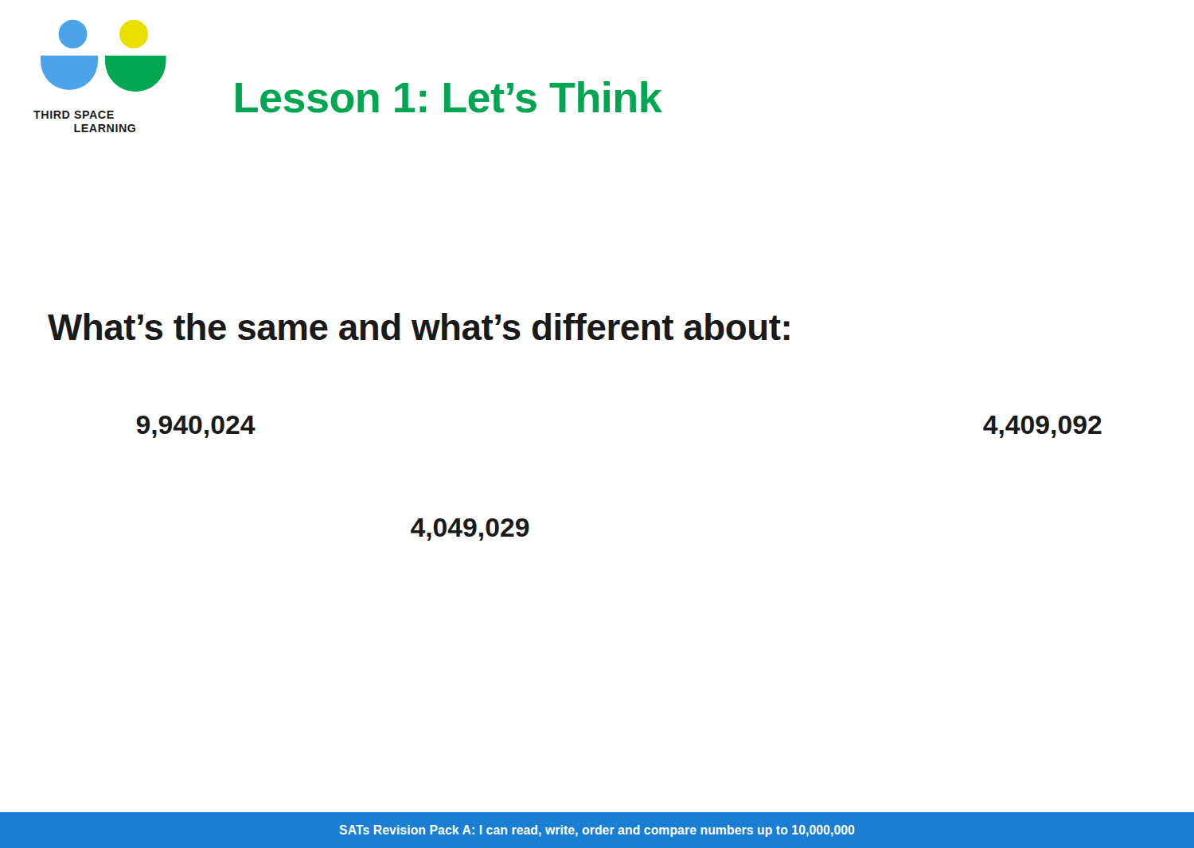THIRD SPACE LEARNING
Lesson 1: Let’s Think
What’s the same and what’s different about:
9,940,024 4,409,092
4,049,029
SATs Revision Pack A: I can read, write, order and compare numbers up to 10,000,000